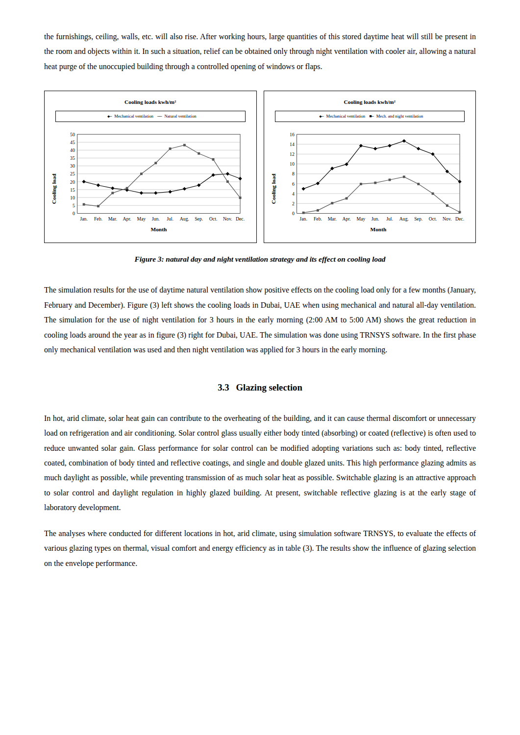the furnishings, ceiling, walls, etc. will also rise. After working hours, large quantities of this stored daytime heat will still be present in the room and objects within it. In such a situation, relief can be obtained only through night ventilation with cooler air, allowing a natural heat purge of the unoccupied building through a controlled opening of windows or flaps.
Cooling loads kwh/m²
◆—Mechanical ventilation ——Natural ventilation
Cooling load 50 45 40 35 30 25 20 15 10 5 0 Jan. Feb. Mar. Apr. May Jun. Jul. Aug. Sep. Oct. Nov. Dec. Month
Cooling loads kwh/m²
◆—Mechanical ventilation ■—Mech. and night ventilation
Cooling load 16 14 12 10 8 6 4 2 0 Jan. Feb. Mar. Apr. May Jun. Jul. Aug. Sep. Oct. Nov. Dec. Month
Figure 3: natural day and night ventilation strategy and its effect on cooling load
The simulation results for the use of daytime natural ventilation show positive effects on the cooling load only for a few months (January, February and December). Figure (3) left shows the cooling loads in Dubai, UAE when using mechanical and natural all-day ventilation. The simulation for the use of night ventilation for 3 hours in the early morning (2:00 AM to 5:00 AM) shows the great reduction in cooling loads around the year as in figure (3) right for Dubai, UAE. The simulation was done using TRNSYS software. In the first phase only mechanical ventilation was used and then night ventilation was applied for 3 hours in the early morning.
3.3 Glazing selection
In hot, arid climate, solar heat gain can contribute to the overheating of the building, and it can cause thermal discomfort or unnecessary load on refrigeration and air conditioning. Solar control glass usually either body tinted (absorbing) or coated (reflective) is often used to reduce unwanted solar gain. Glass performance for solar control can be modified adopting variations such as: body tinted, reflective coated, combination of body tinted and reflective coatings, and single and double glazed units. This high performance glazing admits as much daylight as possible, while preventing transmission of as much solar heat as possible. Switchable glazing is an attractive approach to solar control and daylight regulation in highly glazed building. At present, switchable reflective glazing is at the early stage of laboratory development.
The analyses where conducted for different locations in hot, arid climate, using simulation software TRNSYS, to evaluate the effects of various glazing types on thermal, visual comfort and energy efficiency as in table (3). The results show the influence of glazing selection on the envelope performance.